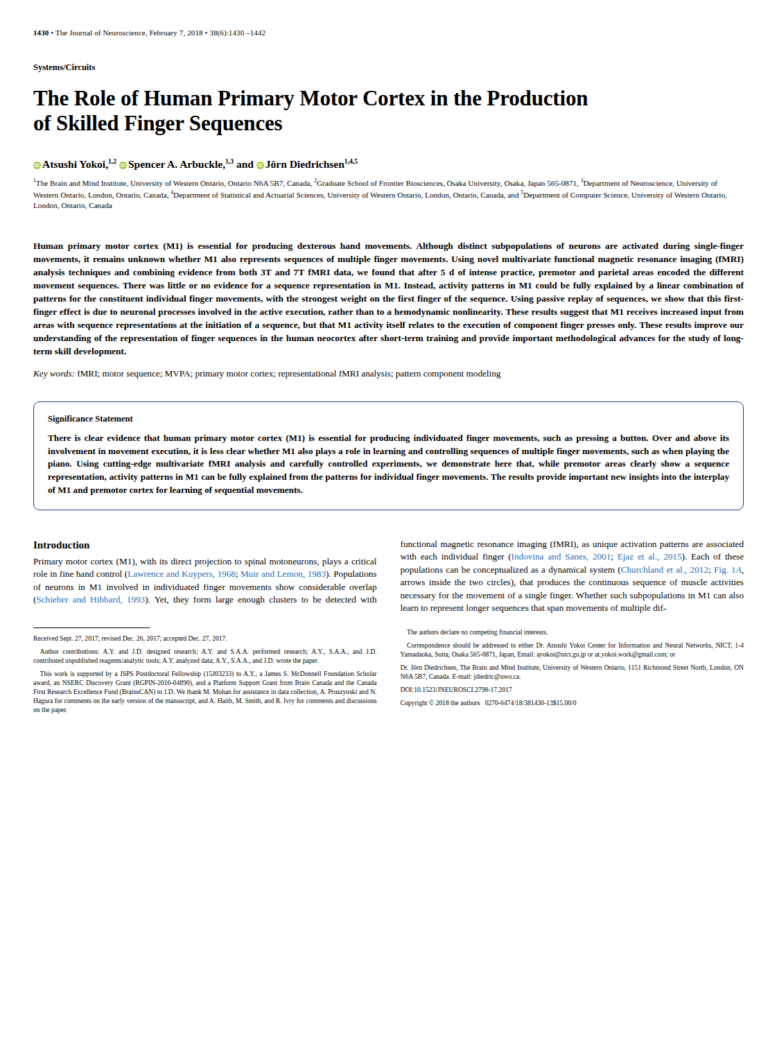1430 • The Journal of Neuroscience, February 7, 2018 • 38(6):1430 –1442
Systems/Circuits
The Role of Human Primary Motor Cortex in the Production
of Skilled Finger Sequences
iDAtsushi Yokoi,1,2 iDSpencer A. Arbuckle,1,3 and iDJörn Diedrichsen1,4,5
1The Brain and Mind Institute, University of Western Ontario, Ontario N6A 5B7, Canada, 2Graduate School of Frontier Biosciences, Osaka University, Osaka, Japan 565-0871, 3Department of Neuroscience, University of Western Ontario, London, Ontario, Canada, 4Department of Statistical and Actuarial Sciences, University of Western Ontario, London, Ontario, Canada, and 5Department of Computer Science, University of Western Ontario, London, Ontario, Canada
Human primary motor cortex (M1) is essential for producing dexterous hand movements. Although distinct subpopulations of neurons are activated during single-finger movements, it remains unknown whether M1 also represents sequences of multiple finger movements. Using novel multivariate functional magnetic resonance imaging (fMRI) analysis techniques and combining evidence from both 3T and 7T fMRI data, we found that after 5 d of intense practice, premotor and parietal areas encoded the different movement sequences. There was little or no evidence for a sequence representation in M1. Instead, activity patterns in M1 could be fully explained by a linear combination of patterns for the constituent individual finger movements, with the strongest weight on the first finger of the sequence. Using passive replay of sequences, we show that this first-finger effect is due to neuronal processes involved in the active execution, rather than to a hemodynamic nonlinearity. These results suggest that M1 receives increased input from areas with sequence representations at the initiation of a sequence, but that M1 activity itself relates to the execution of component finger presses only. These results improve our understanding of the representation of finger sequences in the human neocortex after short-term training and provide important methodological advances for the study of long-term skill development.
Key words: fMRI; motor sequence; MVPA; primary motor cortex; representational fMRI analysis; pattern component modeling
Significance Statement
There is clear evidence that human primary motor cortex (M1) is essential for producing individuated finger movements, such as pressing a button. Over and above its involvement in movement execution, it is less clear whether M1 also plays a role in learning and controlling sequences of multiple finger movements, such as when playing the piano. Using cutting-edge multivariate fMRI analysis and carefully controlled experiments, we demonstrate here that, while premotor areas clearly show a sequence representation, activity patterns in M1 can be fully explained from the patterns for individual finger movements. The results provide important new insights into the interplay of M1 and premotor cortex for learning of sequential movements.
Introduction
Primary motor cortex (M1), with its direct projection to spinal motoneurons, plays a critical role in fine hand control (Lawrence and Kuypers, 1968; Muir and Lemon, 1983). Populations of neurons in M1 involved in individuated finger movements show considerable overlap (Schieber and Hibbard, 1993). Yet, they form large enough clusters to be detected with functional magnetic resonance imaging (fMRI), as unique activation patterns are associated with each individual finger (Indovina and Sanes, 2001; Ejaz et al., 2015). Each of these populations can be conceptualized as a dynamical system (Churchland et al., 2012; Fig. 1A, arrows inside the two circles), that produces the continuous sequence of muscle activities necessary for the movement of a single finger. Whether such subpopulations in M1 can also learn to represent longer sequences that span movements of multiple dif-
Received Sept. 27, 2017; revised Dec. 26, 2017; accepted Dec. 27, 2017.
Author contributions: A.Y. and J.D. designed research; A.Y. and S.A.A. performed research; A.Y., S.A.A., and J.D. contributed unpublished reagents/analytic tools; A.Y. analyzed data; A.Y., S.A.A., and J.D. wrote the paper.
This work is supported by a JSPS Postdoctoral Fellowship (15J03233) to A.Y., a James S. McDonnell Foundation Scholar award, an NSERC Discovery Grant (RGPIN-2016-04890), and a Platform Support Grant from Brain Canada and the Canada First Research Excellence Fund (BrainsCAN) to J.D. We thank M. Mohan for assistance in data collection, A. Pruszynski and N. Hagura for comments on the early version of the manuscript, and A. Haith, M. Smith, and R. Ivry for comments and discussions on the paper.
The authors declare no competing financial interests.
Correspondence should be addressed to either Dr. Atsushi Yokoi Center for Information and Neural Networks, NICT, 1-4 Yamadaoka, Suita, Osaka 565-0871, Japan, Email: ayokoi@nict.go.jp or at.yokoi.work@gmail.com; or
Dr. Jörn Diedrichsen, The Brain and Mind Institute, University of Western Ontario, 1151 Richmond Street North, London, ON N6A 5B7, Canada. E-mail: jdiedric@uwo.ca.
DOI:10.1523/JNEUROSCI.2798-17.2017
Copyright © 2018 the authors 0270-6474/18/381430-13$15.00/0